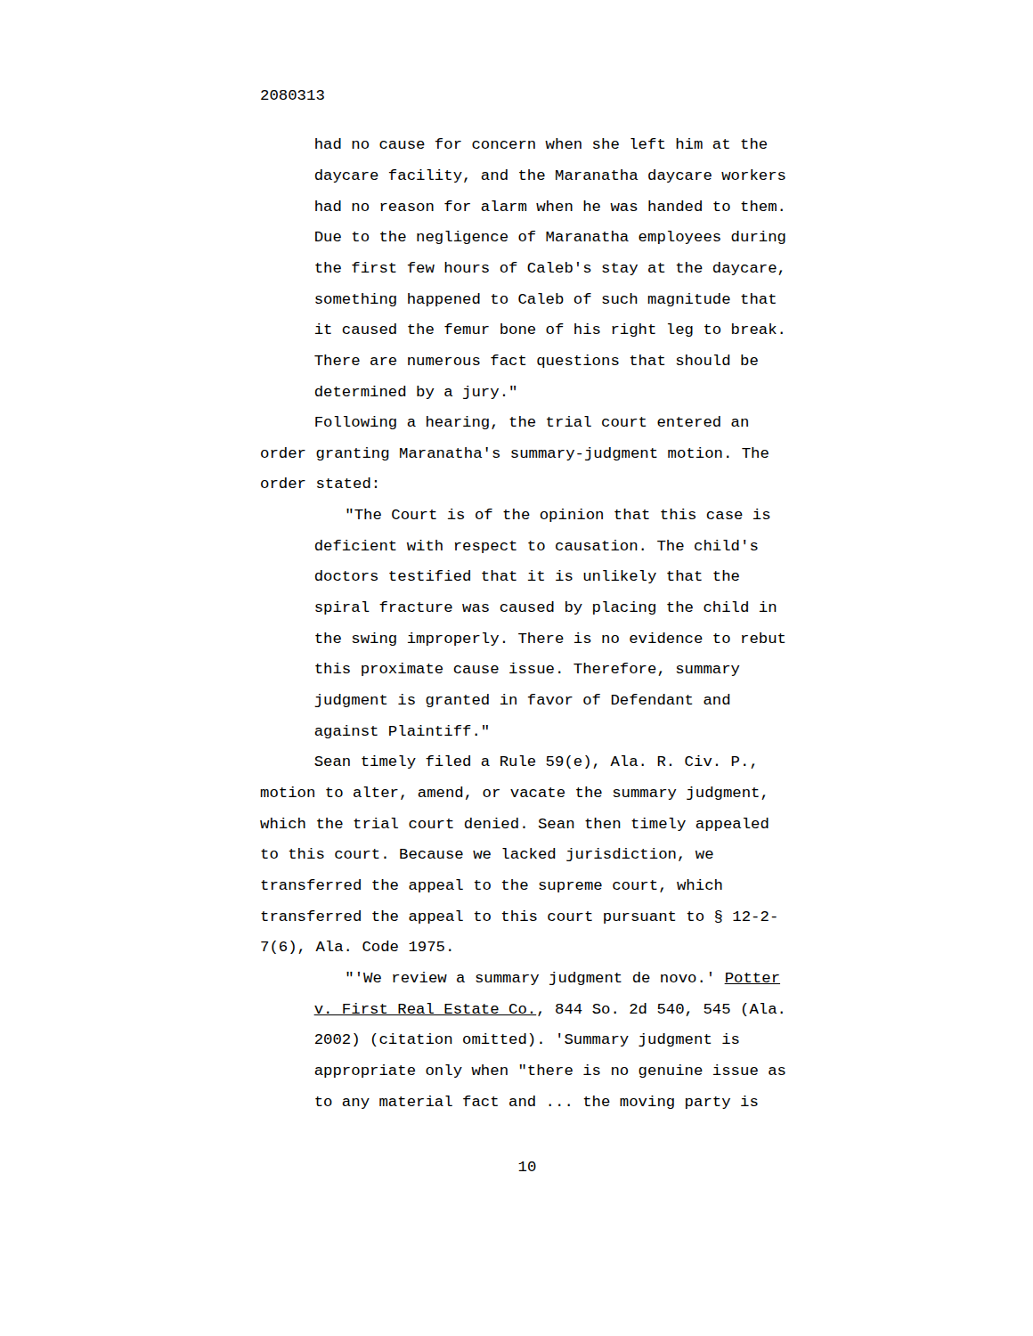2080313
had no cause for concern when she left him at the daycare facility, and the Maranatha daycare workers had no reason for alarm when he was handed to them. Due to the negligence of Maranatha employees during the first few hours of Caleb's stay at the daycare, something happened to Caleb of such magnitude that it caused the femur bone of his right leg to break. There are numerous fact questions that should be determined by a jury."
Following a hearing, the trial court entered an order granting Maranatha's summary-judgment motion. The order stated:
"The Court is of the opinion that this case is deficient with respect to causation. The child's doctors testified that it is unlikely that the spiral fracture was caused by placing the child in the swing improperly. There is no evidence to rebut this proximate cause issue. Therefore, summary judgment is granted in favor of Defendant and against Plaintiff."
Sean timely filed a Rule 59(e), Ala. R. Civ. P., motion to alter, amend, or vacate the summary judgment, which the trial court denied. Sean then timely appealed to this court. Because we lacked jurisdiction, we transferred the appeal to the supreme court, which transferred the appeal to this court pursuant to § 12-2-7(6), Ala. Code 1975.
"'We review a summary judgment de novo.' Potter v. First Real Estate Co., 844 So. 2d 540, 545 (Ala. 2002) (citation omitted). 'Summary judgment is appropriate only when "there is no genuine issue as to any material fact and ... the moving party is
10